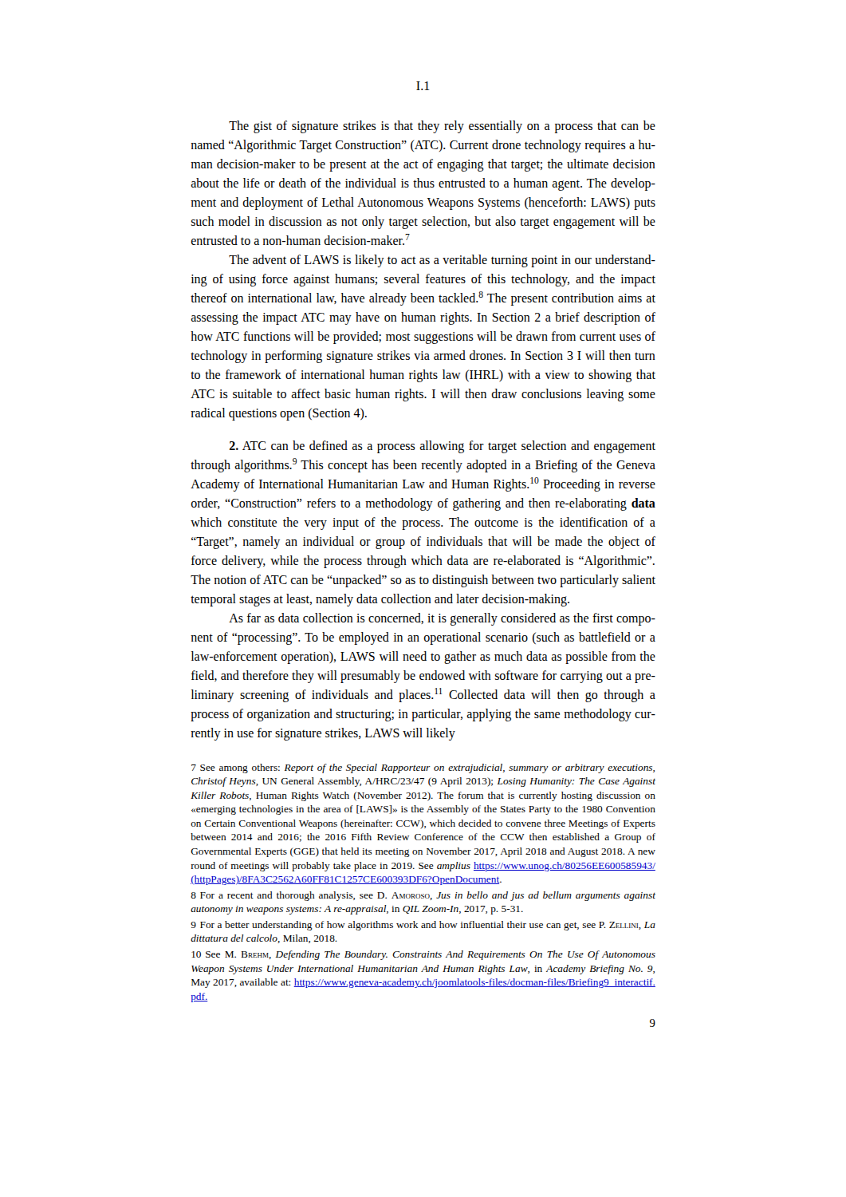I.1
The gist of signature strikes is that they rely essentially on a process that can be named “Algorithmic Target Construction” (ATC). Current drone technology requires a human decision-maker to be present at the act of engaging that target; the ultimate decision about the life or death of the individual is thus entrusted to a human agent. The development and deployment of Lethal Autonomous Weapons Systems (henceforth: LAWS) puts such model in discussion as not only target selection, but also target engagement will be entrusted to a non-human decision-maker.7
The advent of LAWS is likely to act as a veritable turning point in our understanding of using force against humans; several features of this technology, and the impact thereof on international law, have already been tackled.8 The present contribution aims at assessing the impact ATC may have on human rights. In Section 2 a brief description of how ATC functions will be provided; most suggestions will be drawn from current uses of technology in performing signature strikes via armed drones. In Section 3 I will then turn to the framework of international human rights law (IHRL) with a view to showing that ATC is suitable to affect basic human rights. I will then draw conclusions leaving some radical questions open (Section 4).
2. ATC can be defined as a process allowing for target selection and engagement through algorithms.9 This concept has been recently adopted in a Briefing of the Geneva Academy of International Humanitarian Law and Human Rights.10 Proceeding in reverse order, “Construction” refers to a methodology of gathering and then re-elaborating data which constitute the very input of the process. The outcome is the identification of a “Target”, namely an individual or group of individuals that will be made the object of force delivery, while the process through which data are re-elaborated is “Algorithmic”. The notion of ATC can be “unpacked” so as to distinguish between two particularly salient temporal stages at least, namely data collection and later decision-making.
As far as data collection is concerned, it is generally considered as the first component of “processing”. To be employed in an operational scenario (such as battlefield or a law-enforcement operation), LAWS will need to gather as much data as possible from the field, and therefore they will presumably be endowed with software for carrying out a preliminary screening of individuals and places.11 Collected data will then go through a process of organization and structuring; in particular, applying the same methodology currently in use for signature strikes, LAWS will likely
7 See among others: Report of the Special Rapporteur on extrajudicial, summary or arbitrary executions, Christof Heyns, UN General Assembly, A/HRC/23/47 (9 April 2013); Losing Humanity: The Case Against Killer Robots, Human Rights Watch (November 2012). The forum that is currently hosting discussion on «emerging technologies in the area of [LAWS]» is the Assembly of the States Party to the 1980 Convention on Certain Conventional Weapons (hereinafter: CCW), which decided to convene three Meetings of Experts between 2014 and 2016; the 2016 Fifth Review Conference of the CCW then established a Group of Governmental Experts (GGE) that held its meeting on November 2017, April 2018 and August 2018. A new round of meetings will probably take place in 2019. See amplius https://www.unog.ch/80256EE600585943/(httpPages)/8FA3C2562A60FF81C1257CE600393DF6?OpenDocument.
8 For a recent and thorough analysis, see D. Amoroso, Jus in bello and jus ad bellum arguments against autonomy in weapons systems: A re-appraisal, in QIL Zoom-In, 2017, p. 5-31.
9 For a better understanding of how algorithms work and how influential their use can get, see P. Zellini, La dittatura del calcolo, Milan, 2018.
10 See M. Brehm, Defending The Boundary. Constraints And Requirements On The Use Of Autonomous Weapon Systems Under International Humanitarian And Human Rights Law, in Academy Briefing No. 9, May 2017, available at: https://www.geneva-academy.ch/joomlatools-files/docman-files/Briefing9_interactif.pdf.
9